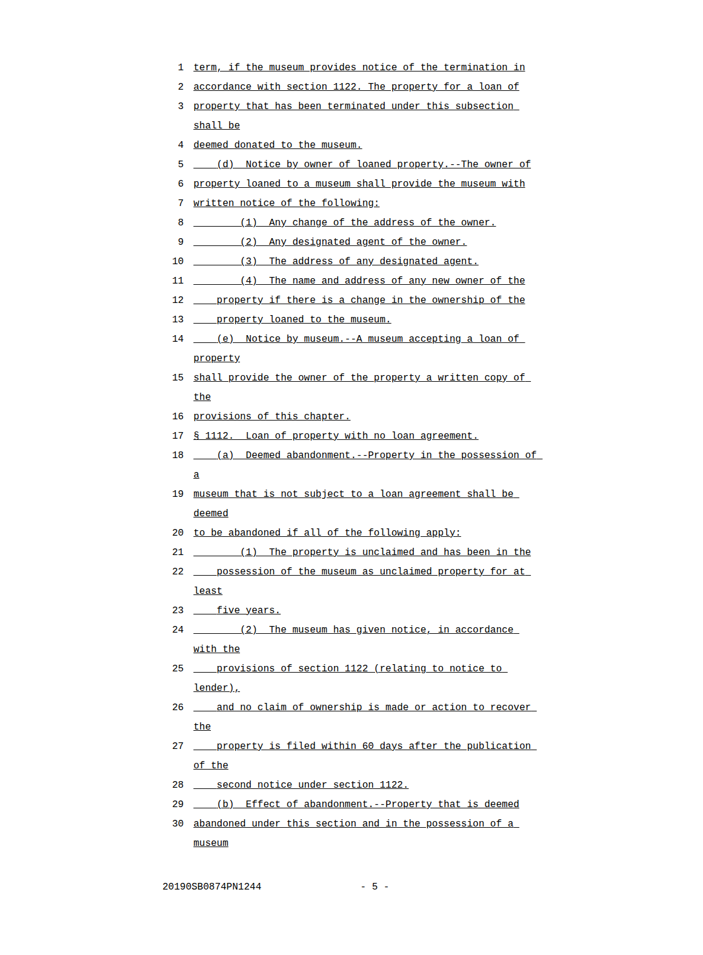term, if the museum provides notice of the termination in
accordance with section 1122. The property for a loan of
property that has been terminated under this subsection shall be
deemed donated to the museum.
(d) Notice by owner of loaned property.--The owner of
property loaned to a museum shall provide the museum with
written notice of the following:
(1) Any change of the address of the owner.
(2) Any designated agent of the owner.
(3) The address of any designated agent.
(4) The name and address of any new owner of the
property if there is a change in the ownership of the
property loaned to the museum.
(e) Notice by museum.--A museum accepting a loan of property
shall provide the owner of the property a written copy of the
provisions of this chapter.
§ 1112. Loan of property with no loan agreement.
(a) Deemed abandonment.--Property in the possession of a
museum that is not subject to a loan agreement shall be deemed
to be abandoned if all of the following apply:
(1) The property is unclaimed and has been in the
possession of the museum as unclaimed property for at least
five years.
(2) The museum has given notice, in accordance with the
provisions of section 1122 (relating to notice to lender),
and no claim of ownership is made or action to recover the
property is filed within 60 days after the publication of the
second notice under section 1122.
(b) Effect of abandonment.--Property that is deemed
abandoned under this section and in the possession of a museum
20190SB0874PN1244 - 5 -